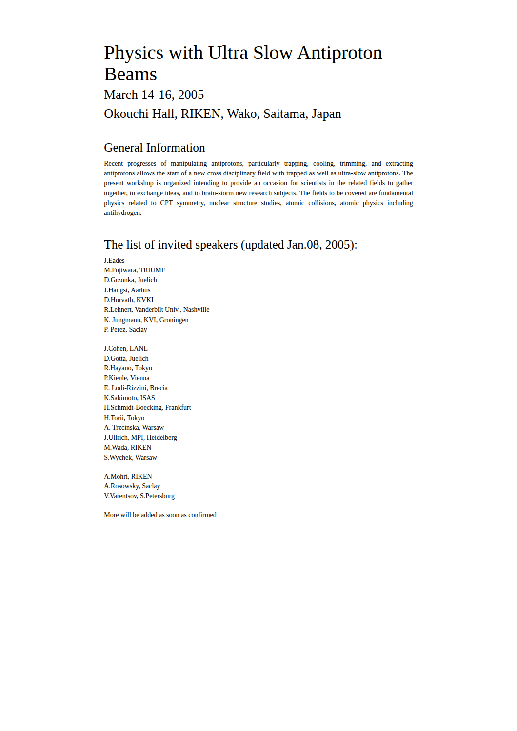Physics with Ultra Slow Antiproton Beams
March 14-16, 2005
Okouchi Hall, RIKEN, Wako, Saitama, Japan
General Information
Recent progresses of manipulating antiprotons, particularly trapping, cooling, trimming, and extracting antiprotons allows the start of a new cross disciplinary field with trapped as well as ultra-slow antiprotons. The present workshop is organized intending to provide an occasion for scientists in the related fields to gather together, to exchange ideas, and to brain-storm new research subjects. The fields to be covered are fundamental physics related to CPT symmetry, nuclear structure studies, atomic collisions, atomic physics including antihydrogen.
The list of invited speakers (updated Jan.08, 2005):
J.Eades
M.Fujiwara, TRIUMF
D.Grzonka, Juelich
J.Hangst, Aarhus
D.Horvath, KVKI
R.Lehnert, Vanderbilt Univ., Nashville
K. Jungmann, KVI, Groningen
P. Perez, Saclay
J.Cohen, LANL
D.Gotta, Juelich
R.Hayano, Tokyo
P.Kienle, Vienna
E. Lodi-Rizzini, Brecia
K.Sakimoto, ISAS
H.Schmidt-Boecking, Frankfurt
H.Torii, Tokyo
A. Trzcinska, Warsaw
J.Ullrich, MPI, Heidelberg
M.Wada, RIKEN
S.Wychek, Warsaw
A.Mohri, RIKEN
A.Rosowsky, Saclay
V.Varentsov, S.Petersburg
More will be added as soon as confirmed